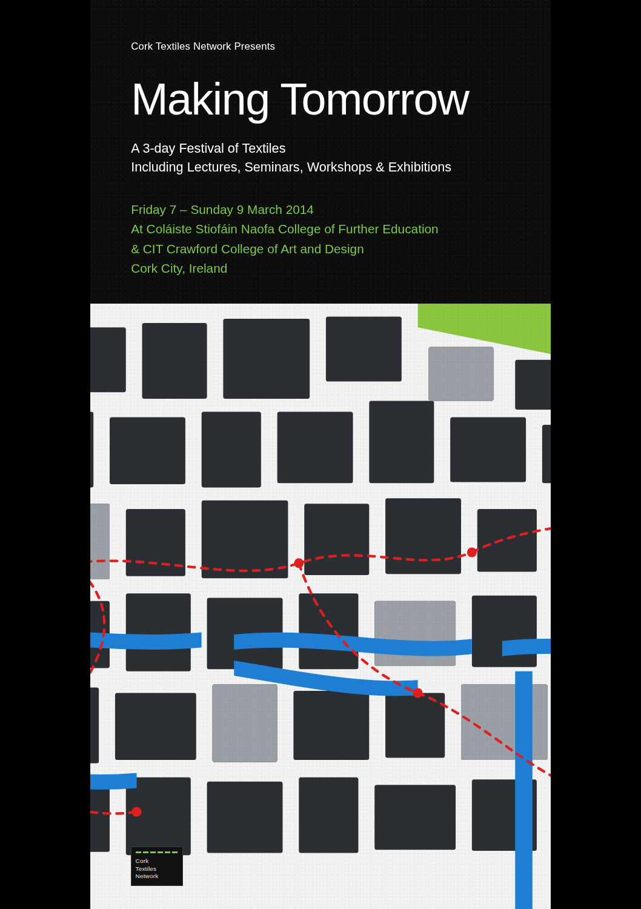Cork Textiles Network Presents
Making Tomorrow
A 3-day Festival of Textiles
Including Lectures, Seminars, Workshops & Exhibitions
Friday 7 – Sunday 9 March 2014
At Coláiste Stiofáin Naofa College of Further Education
& CIT Crawford College of Art and Design
Cork City, Ireland
Cork
Textiles
Network